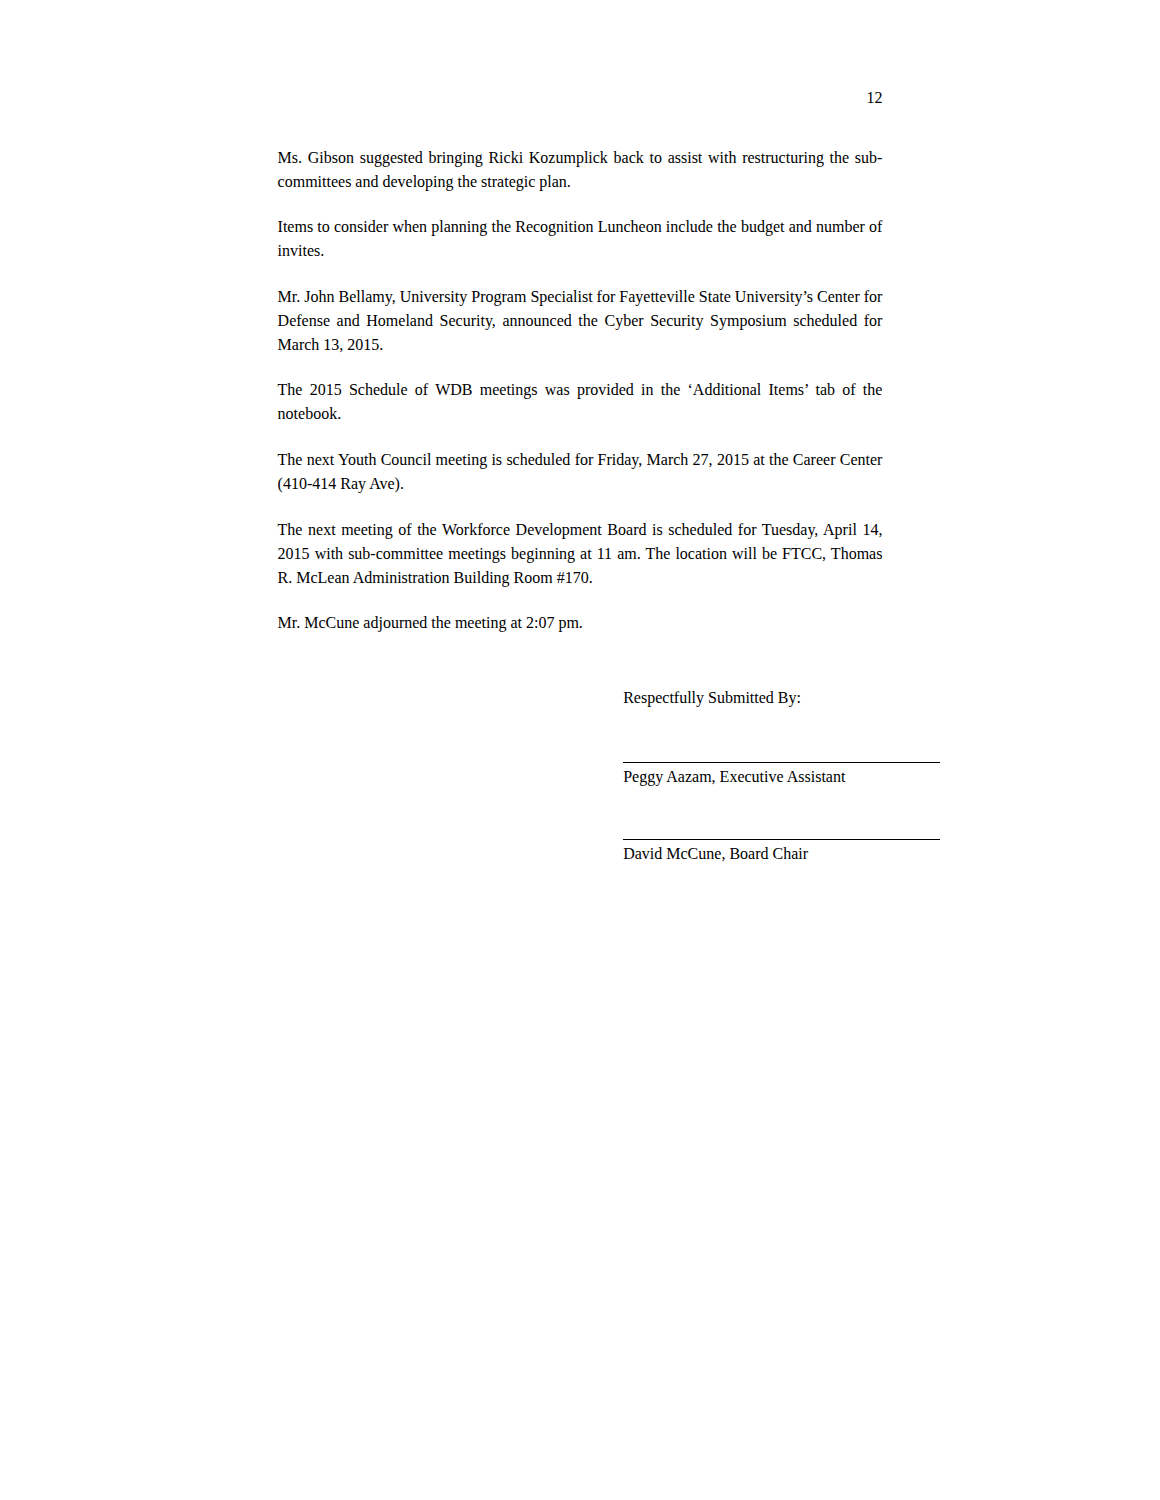12
Ms. Gibson suggested bringing Ricki Kozumplick back to assist with restructuring the sub-committees and developing the strategic plan.
Items to consider when planning the Recognition Luncheon include the budget and number of invites.
Mr. John Bellamy, University Program Specialist for Fayetteville State University’s Center for Defense and Homeland Security, announced the Cyber Security Symposium scheduled for March 13, 2015.
The 2015 Schedule of WDB meetings was provided in the ‘Additional Items’ tab of the notebook.
The next Youth Council meeting is scheduled for Friday, March 27, 2015 at the Career Center (410-414 Ray Ave).
The next meeting of the Workforce Development Board is scheduled for Tuesday, April 14, 2015 with sub-committee meetings beginning at 11 am. The location will be FTCC, Thomas R. McLean Administration Building Room #170.
Mr. McCune adjourned the meeting at 2:07 pm.
Respectfully Submitted By:
Peggy Aazam, Executive Assistant
David McCune, Board Chair